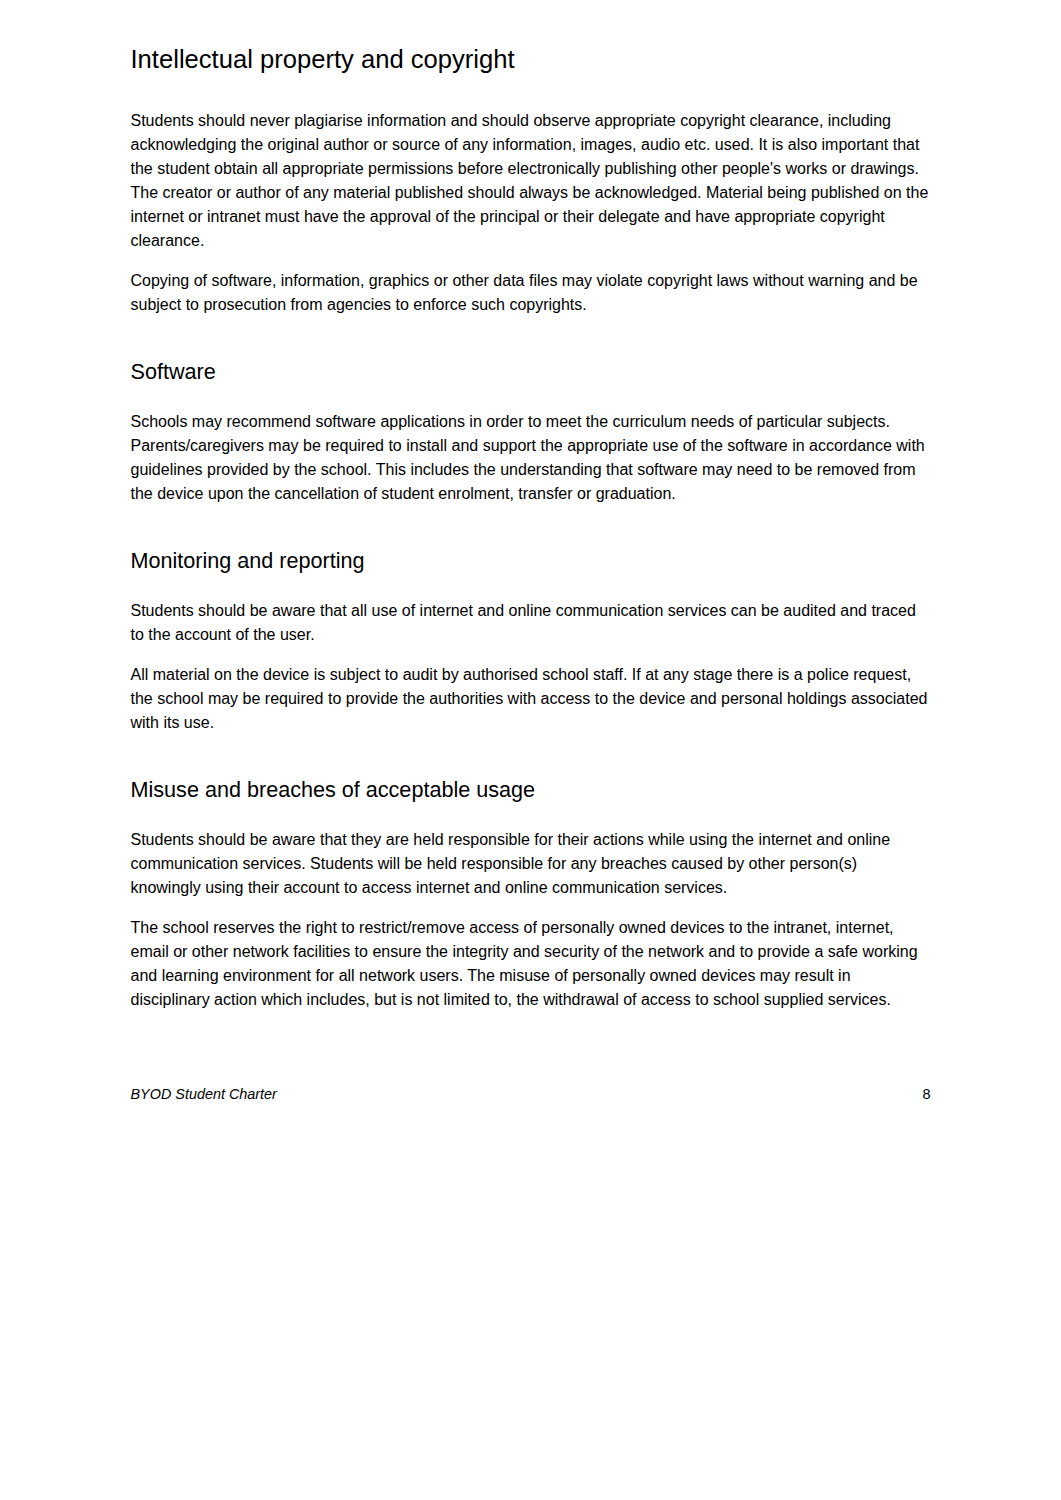Intellectual property and copyright
Students should never plagiarise information and should observe appropriate copyright clearance, including acknowledging the original author or source of any information, images, audio etc. used. It is also important that the student obtain all appropriate permissions before electronically publishing other people's works or drawings. The creator or author of any material published should always be acknowledged. Material being published on the internet or intranet must have the approval of the principal or their delegate and have appropriate copyright clearance.
Copying of software, information, graphics or other data files may violate copyright laws without warning and be subject to prosecution from agencies to enforce such copyrights.
Software
Schools may recommend software applications in order to meet the curriculum needs of particular subjects. Parents/caregivers may be required to install and support the appropriate use of the software in accordance with guidelines provided by the school. This includes the understanding that software may need to be removed from the device upon the cancellation of student enrolment, transfer or graduation.
Monitoring and reporting
Students should be aware that all use of internet and online communication services can be audited and traced to the account of the user.
All material on the device is subject to audit by authorised school staff. If at any stage there is a police request, the school may be required to provide the authorities with access to the device and personal holdings associated with its use.
Misuse and breaches of acceptable usage
Students should be aware that they are held responsible for their actions while using the internet and online communication services. Students will be held responsible for any breaches caused by other person(s) knowingly using their account to access internet and online communication services.
The school reserves the right to restrict/remove access of personally owned devices to the intranet, internet, email or other network facilities to ensure the integrity and security of the network and to provide a safe working and learning environment for all network users. The misuse of personally owned devices may result in disciplinary action which includes, but is not limited to, the withdrawal of access to school supplied services.
BYOD Student Charter 8